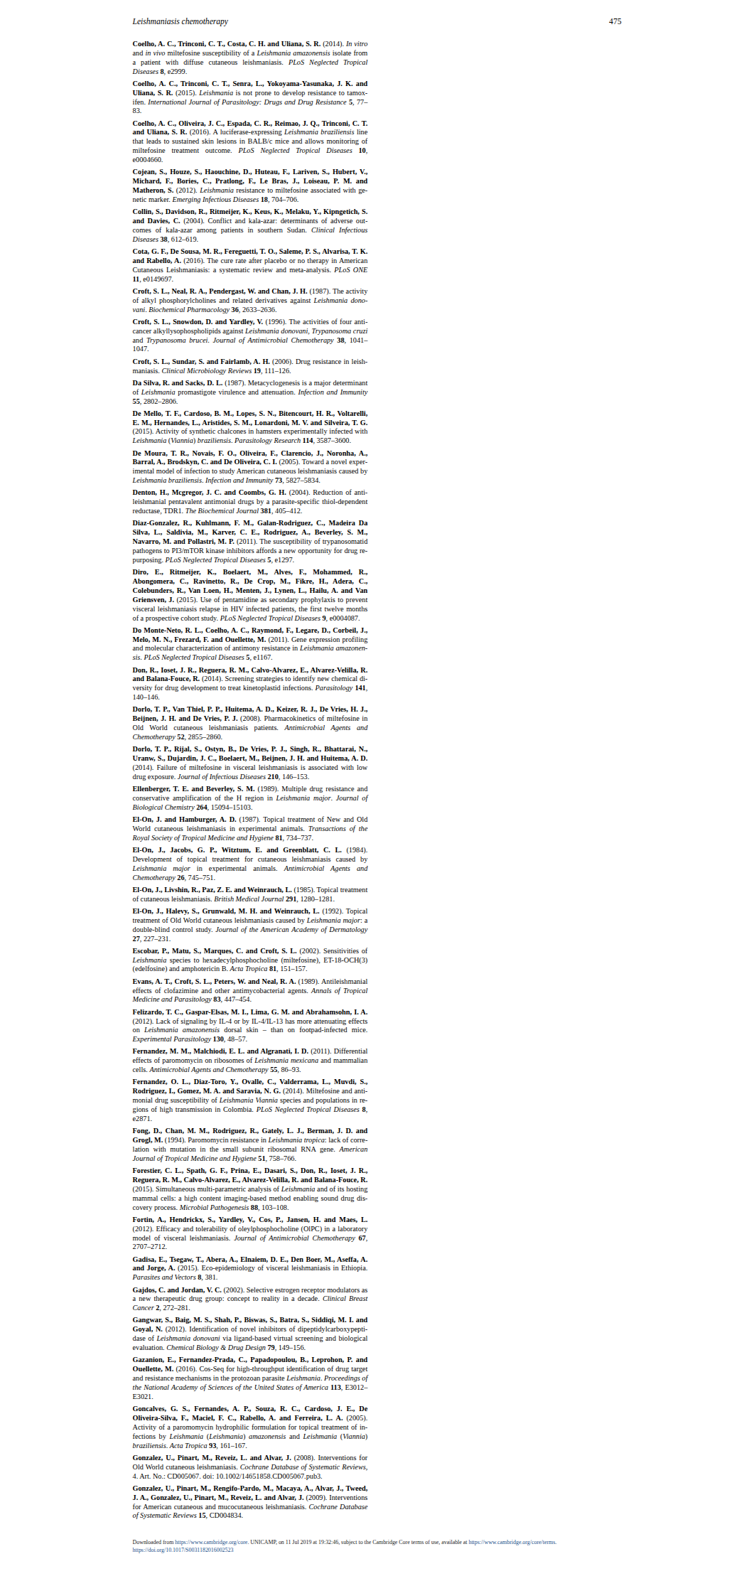Leishmaniasis chemotherapy 475
Coelho, A. C., Trinconi, C. T., Costa, C. H. and Uliana, S. R. (2014). In vitro and in vivo miltefosine susceptibility of a Leishmania amazonensis isolate from a patient with diffuse cutaneous leishmaniasis. PLoS Neglected Tropical Diseases 8, e2999.
Coelho, A. C., Trinconi, C. T., Senra, L., Yokoyama-Yasunaka, J. K. and Uliana, S. R. (2015). Leishmania is not prone to develop resistance to tamoxifen. International Journal of Parasitology: Drugs and Drug Resistance 5, 77–83.
Coelho, A. C., Oliveira, J. C., Espada, C. R., Reimao, J. Q., Trinconi, C. T. and Uliana, S. R. (2016). A luciferase-expressing Leishmania braziliensis line that leads to sustained skin lesions in BALB/c mice and allows monitoring of miltefosine treatment outcome. PLoS Neglected Tropical Diseases 10, e0004660.
Cojean, S., Houze, S., Haouchine, D., Huteau, F., Lariven, S., Hubert, V., Michard, F., Bories, C., Pratlong, F., Le Bras, J., Loiseau, P. M. and Matheron, S. (2012). Leishmania resistance to miltefosine associated with genetic marker. Emerging Infectious Diseases 18, 704–706.
Collin, S., Davidson, R., Ritmeijer, K., Keus, K., Melaku, Y., Kipngetich, S. and Davies, C. (2004). Conflict and kala-azar: determinants of adverse outcomes of kala-azar among patients in southern Sudan. Clinical Infectious Diseases 38, 612–619.
Cota, G. F., De Sousa, M. R., Fereguetti, T. O., Saleme, P. S., Alvarisa, T. K. and Rabello, A. (2016). The cure rate after placebo or no therapy in American Cutaneous Leishmaniasis: a systematic review and meta-analysis. PLoS ONE 11, e0149697.
Croft, S. L., Neal, R. A., Pendergast, W. and Chan, J. H. (1987). The activity of alkyl phosphorylcholines and related derivatives against Leishmania donovani. Biochemical Pharmacology 36, 2633–2636.
Croft, S. L., Snowdon, D. and Yardley, V. (1996). The activities of four anticancer alkyllysophospholipids against Leishmania donovani, Trypanosoma cruzi and Trypanosoma brucei. Journal of Antimicrobial Chemotherapy 38, 1041–1047.
Croft, S. L., Sundar, S. and Fairlamb, A. H. (2006). Drug resistance in leishmaniasis. Clinical Microbiology Reviews 19, 111–126.
Da Silva, R. and Sacks, D. L. (1987). Metacyclogenesis is a major determinant of Leishmania promastigote virulence and attenuation. Infection and Immunity 55, 2802–2806.
De Mello, T. F., Cardoso, B. M., Lopes, S. N., Bitencourt, H. R., Voltarelli, E. M., Hernandes, L., Aristides, S. M., Lonardoni, M. V. and Silveira, T. G. (2015). Activity of synthetic chalcones in hamsters experimentally infected with Leishmania (Viannia) braziliensis. Parasitology Research 114, 3587–3600.
De Moura, T. R., Novais, F. O., Oliveira, F., Clarencio, J., Noronha, A., Barral, A., Brodskyn, C. and De Oliveira, C. I. (2005). Toward a novel experimental model of infection to study American cutaneous leishmaniasis caused by Leishmania braziliensis. Infection and Immunity 73, 5827–5834.
Denton, H., Mcgregor, J. C. and Coombs, G. H. (2004). Reduction of anti-leishmanial pentavalent antimonial drugs by a parasite-specific thiol-dependent reductase, TDR1. The Biochemical Journal 381, 405–412.
Diaz-Gonzalez, R., Kuhlmann, F. M., Galan-Rodriguez, C., Madeira Da Silva, L., Saldivia, M., Karver, C. E., Rodriguez, A., Beverley, S. M., Navarro, M. and Pollastri, M. P. (2011). The susceptibility of trypanosomatid pathogens to PI3/mTOR kinase inhibitors affords a new opportunity for drug repurposing. PLoS Neglected Tropical Diseases 5, e1297.
Diro, E., Ritmeijer, K., Boelaert, M., Alves, F., Mohammed, R., Abongomera, C., Ravinetto, R., De Crop, M., Fikre, H., Adera, C., Colebunders, R., Van Loen, H., Menten, J., Lynen, L., Hailu, A. and Van Griensven, J. (2015). Use of pentamidine as secondary prophylaxis to prevent visceral leishmaniasis relapse in HIV infected patients, the first twelve months of a prospective cohort study. PLoS Neglected Tropical Diseases 9, e0004087.
Do Monte-Neto, R. L., Coelho, A. C., Raymond, F., Legare, D., Corbeil, J., Melo, M. N., Frezard, F. and Ouellette, M. (2011). Gene expression profiling and molecular characterization of antimony resistance in Leishmania amazonensis. PLoS Neglected Tropical Diseases 5, e1167.
Don, R., Ioset, J. R., Reguera, R. M., Calvo-Alvarez, E., Alvarez-Velilla, R. and Balana-Fouce, R. (2014). Screening strategies to identify new chemical diversity for drug development to treat kinetoplastid infections. Parasitology 141, 140–146.
Dorlo, T. P., Van Thiel, P. P., Huitema, A. D., Keizer, R. J., De Vries, H. J., Beijnen, J. H. and De Vries, P. J. (2008). Pharmacokinetics of miltefosine in Old World cutaneous leishmaniasis patients. Antimicrobial Agents and Chemotherapy 52, 2855–2860.
Dorlo, T. P., Rijal, S., Ostyn, B., De Vries, P. J., Singh, R., Bhattarai, N., Uranw, S., Dujardin, J. C., Boelaert, M., Beijnen, J. H. and Huitema, A. D. (2014). Failure of miltefosine in visceral leishmaniasis is associated with low drug exposure. Journal of Infectious Diseases 210, 146–153.
Ellenberger, T. E. and Beverley, S. M. (1989). Multiple drug resistance and conservative amplification of the H region in Leishmania major. Journal of Biological Chemistry 264, 15094–15103.
El-On, J. and Hamburger, A. D. (1987). Topical treatment of New and Old World cutaneous leishmaniasis in experimental animals. Transactions of the Royal Society of Tropical Medicine and Hygiene 81, 734–737.
El-On, J., Jacobs, G. P., Witztum, E. and Greenblatt, C. L. (1984). Development of topical treatment for cutaneous leishmaniasis caused by Leishmania major in experimental animals. Antimicrobial Agents and Chemotherapy 26, 745–751.
El-On, J., Livshin, R., Paz, Z. E. and Weinrauch, L. (1985). Topical treatment of cutaneous leishmaniasis. British Medical Journal 291, 1280–1281.
El-On, J., Halevy, S., Grunwald, M. H. and Weinrauch, L. (1992). Topical treatment of Old World cutaneous leishmaniasis caused by Leishmania major: a double-blind control study. Journal of the American Academy of Dermatology 27, 227–231.
Escobar, P., Matu, S., Marques, C. and Croft, S. L. (2002). Sensitivities of Leishmania species to hexadecylphosphocholine (miltefosine), ET-18-OCH(3) (edelfosine) and amphotericin B. Acta Tropica 81, 151–157.
Evans, A. T., Croft, S. L., Peters, W. and Neal, R. A. (1989). Antileishmanial effects of clofazimine and other antimycobacterial agents. Annals of Tropical Medicine and Parasitology 83, 447–454.
Felizardo, T. C., Gaspar-Elsas, M. I., Lima, G. M. and Abrahamsohn, I. A. (2012). Lack of signaling by IL-4 or by IL-4/IL-13 has more attenuating effects on Leishmania amazonensis dorsal skin – than on footpad-infected mice. Experimental Parasitology 130, 48–57.
Fernandez, M. M., Malchiodi, E. L. and Algranati, I. D. (2011). Differential effects of paromomycin on ribosomes of Leishmania mexicana and mammalian cells. Antimicrobial Agents and Chemotherapy 55, 86–93.
Fernandez, O. L., Diaz-Toro, Y., Ovalle, C., Valderrama, L., Muvdi, S., Rodriguez, I., Gomez, M. A. and Saravia, N. G. (2014). Miltefosine and antimonial drug susceptibility of Leishmania Viannia species and populations in regions of high transmission in Colombia. PLoS Neglected Tropical Diseases 8, e2871.
Fong, D., Chan, M. M., Rodriguez, R., Gately, L. J., Berman, J. D. and Grogl, M. (1994). Paromomycin resistance in Leishmania tropica: lack of correlation with mutation in the small subunit ribosomal RNA gene. American Journal of Tropical Medicine and Hygiene 51, 758–766.
Forestier, C. L., Spath, G. F., Prina, E., Dasari, S., Don, R., Ioset, J. R., Reguera, R. M., Calvo-Alvarez, E., Alvarez-Velilla, R. and Balana-Fouce, R. (2015). Simultaneous multi-parametric analysis of Leishmania and of its hosting mammal cells: a high content imaging-based method enabling sound drug discovery process. Microbial Pathogenesis 88, 103–108.
Fortin, A., Hendrickx, S., Yardley, V., Cos, P., Jansen, H. and Maes, L. (2012). Efficacy and tolerability of oleylphosphocholine (OlPC) in a laboratory model of visceral leishmaniasis. Journal of Antimicrobial Chemotherapy 67, 2707–2712.
Gadisa, E., Tsegaw, T., Abera, A., Elnaiem, D. E., Den Boer, M., Aseffa, A. and Jorge, A. (2015). Eco-epidemiology of visceral leishmaniasis in Ethiopia. Parasites and Vectors 8, 381.
Gajdos, C. and Jordan, V. C. (2002). Selective estrogen receptor modulators as a new therapeutic drug group: concept to reality in a decade. Clinical Breast Cancer 2, 272–281.
Gangwar, S., Baig, M. S., Shah, P., Biswas, S., Batra, S., Siddiqi, M. I. and Goyal, N. (2012). Identification of novel inhibitors of dipeptidylcarboxypeptidase of Leishmania donovani via ligand-based virtual screening and biological evaluation. Chemical Biology & Drug Design 79, 149–156.
Gazanion, E., Fernandez-Prada, C., Papadopoulou, B., Leprohon, P. and Ouellette, M. (2016). Cos-Seq for high-throughput identification of drug target and resistance mechanisms in the protozoan parasite Leishmania. Proceedings of the National Academy of Sciences of the United States of America 113, E3012–E3021.
Goncalves, G. S., Fernandes, A. P., Souza, R. C., Cardoso, J. E., De Oliveira-Silva, F., Maciel, F. C., Rabello, A. and Ferreira, L. A. (2005). Activity of a paromomycin hydrophilic formulation for topical treatment of infections by Leishmania (Leishmania) amazonensis and Leishmania (Viannia) braziliensis. Acta Tropica 93, 161–167.
Gonzalez, U., Pinart, M., Reveiz, L. and Alvar, J. (2008). Interventions for Old World cutaneous leishmaniasis. Cochrane Database of Systematic Reviews, 4. Art. No.: CD005067. doi: 10.1002/14651858.CD005067.pub3.
Gonzalez, U., Pinart, M., Rengifo-Pardo, M., Macaya, A., Alvar, J., Tweed, J. A., Gonzalez, U., Pinart, M., Reveiz, L. and Alvar, J. (2009). Interventions for American cutaneous and mucocutaneous leishmaniasis. Cochrane Database of Systematic Reviews 15, CD004834.
Downloaded from https://www.cambridge.org/core. UNICAMP, on 11 Jul 2019 at 19:32:46, subject to the Cambridge Core terms of use, available at https://www.cambridge.org/core/terms.
https://doi.org/10.1017/S0031182016002523